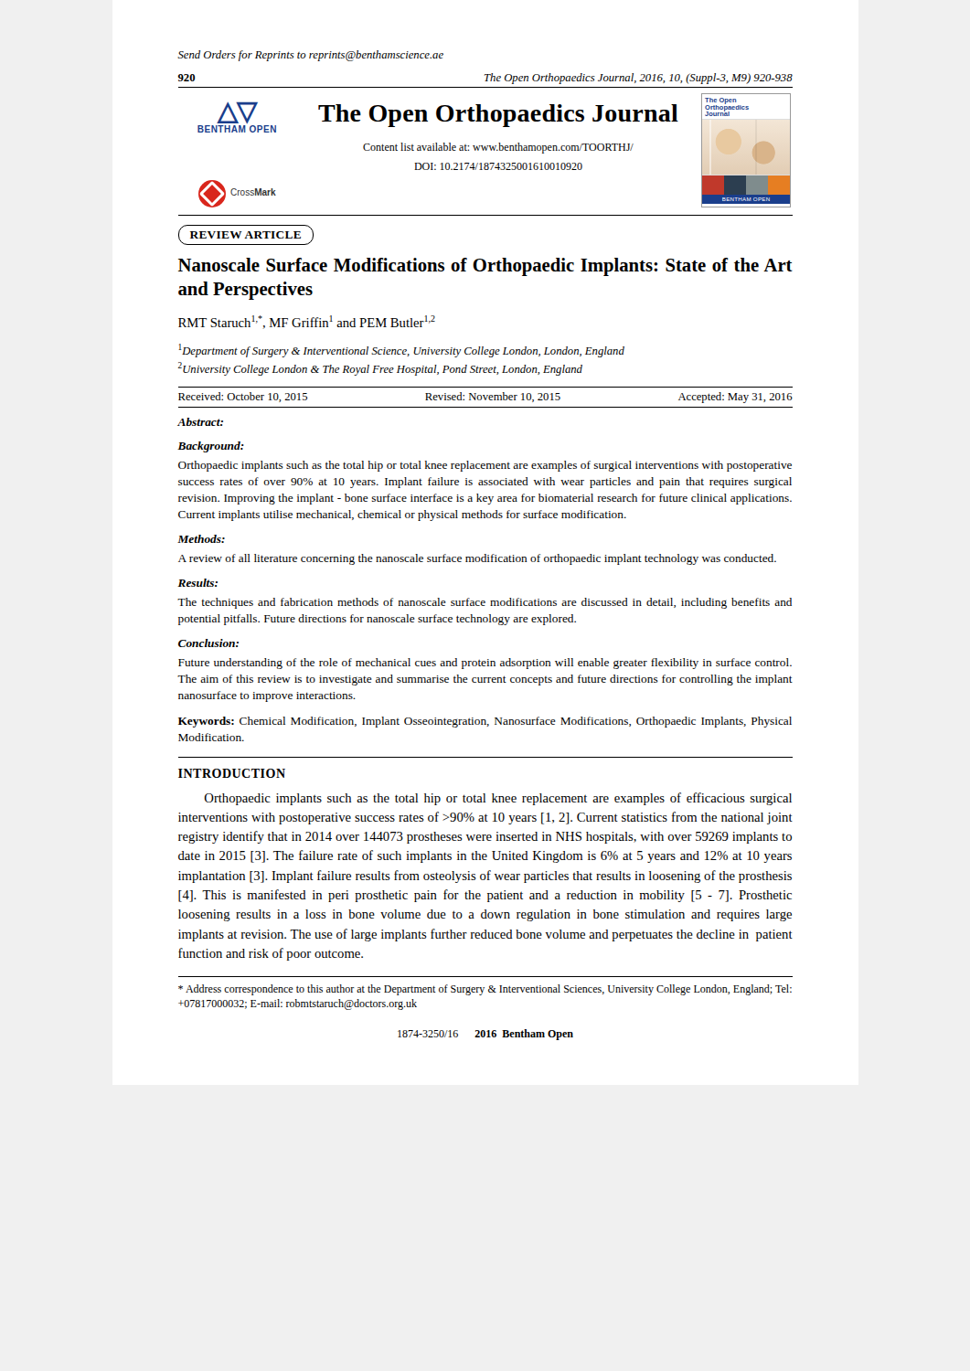Send Orders for Reprints to reprints@benthamscience.ae
920 The Open Orthopaedics Journal, 2016, 10, (Suppl-3, M9) 920-938
△▽ BENTHAM OPEN
CrossMark
The Open Orthopaedics Journal
Content list available at: www.benthamopen.com/TOORTHJ/
DOI: 10.2174/1874325001610010920
The Open
Orthopaedics
Journal
BENTHAM OPEN
REVIEW ARTICLE
Nanoscale Surface Modifications of Orthopaedic Implants: State of the Art and Perspectives
RMT Staruch1,*, MF Griffin1 and PEM Butler1,2
1Department of Surgery & Interventional Science, University College London, London, England
2University College London & The Royal Free Hospital, Pond Street, London, England
Received: October 10, 2015 Revised: November 10, 2015 Accepted: May 31, 2016
Abstract:
Background:
Orthopaedic implants such as the total hip or total knee replacement are examples of surgical interventions with postoperative success rates of over 90% at 10 years. Implant failure is associated with wear particles and pain that requires surgical revision. Improving the implant - bone surface interface is a key area for biomaterial research for future clinical applications. Current implants utilise mechanical, chemical or physical methods for surface modification.
Methods:
A review of all literature concerning the nanoscale surface modification of orthopaedic implant technology was conducted.
Results:
The techniques and fabrication methods of nanoscale surface modifications are discussed in detail, including benefits and potential pitfalls. Future directions for nanoscale surface technology are explored.
Conclusion:
Future understanding of the role of mechanical cues and protein adsorption will enable greater flexibility in surface control. The aim of this review is to investigate and summarise the current concepts and future directions for controlling the implant nanosurface to improve interactions.
Keywords: Chemical Modification, Implant Osseointegration, Nanosurface Modifications, Orthopaedic Implants, Physical Modification.
INTRODUCTION
Orthopaedic implants such as the total hip or total knee replacement are examples of efficacious surgical interventions with postoperative success rates of >90% at 10 years [1, 2]. Current statistics from the national joint registry identify that in 2014 over 144073 prostheses were inserted in NHS hospitals, with over 59269 implants to date in 2015 [3]. The failure rate of such implants in the United Kingdom is 6% at 5 years and 12% at 10 years implantation [3]. Implant failure results from osteolysis of wear particles that results in loosening of the prosthesis [4]. This is manifested in peri prosthetic pain for the patient and a reduction in mobility [5 - 7]. Prosthetic loosening results in a loss in bone volume due to a down regulation in bone stimulation and requires large implants at revision. The use of large implants further reduced bone volume and perpetuates the decline in patient function and risk of poor outcome.
* Address correspondence to this author at the Department of Surgery & Interventional Sciences, University College London, England; Tel: +07817000032; E-mail: robmtstaruch@doctors.org.uk
1874-3250/162016 Bentham Open